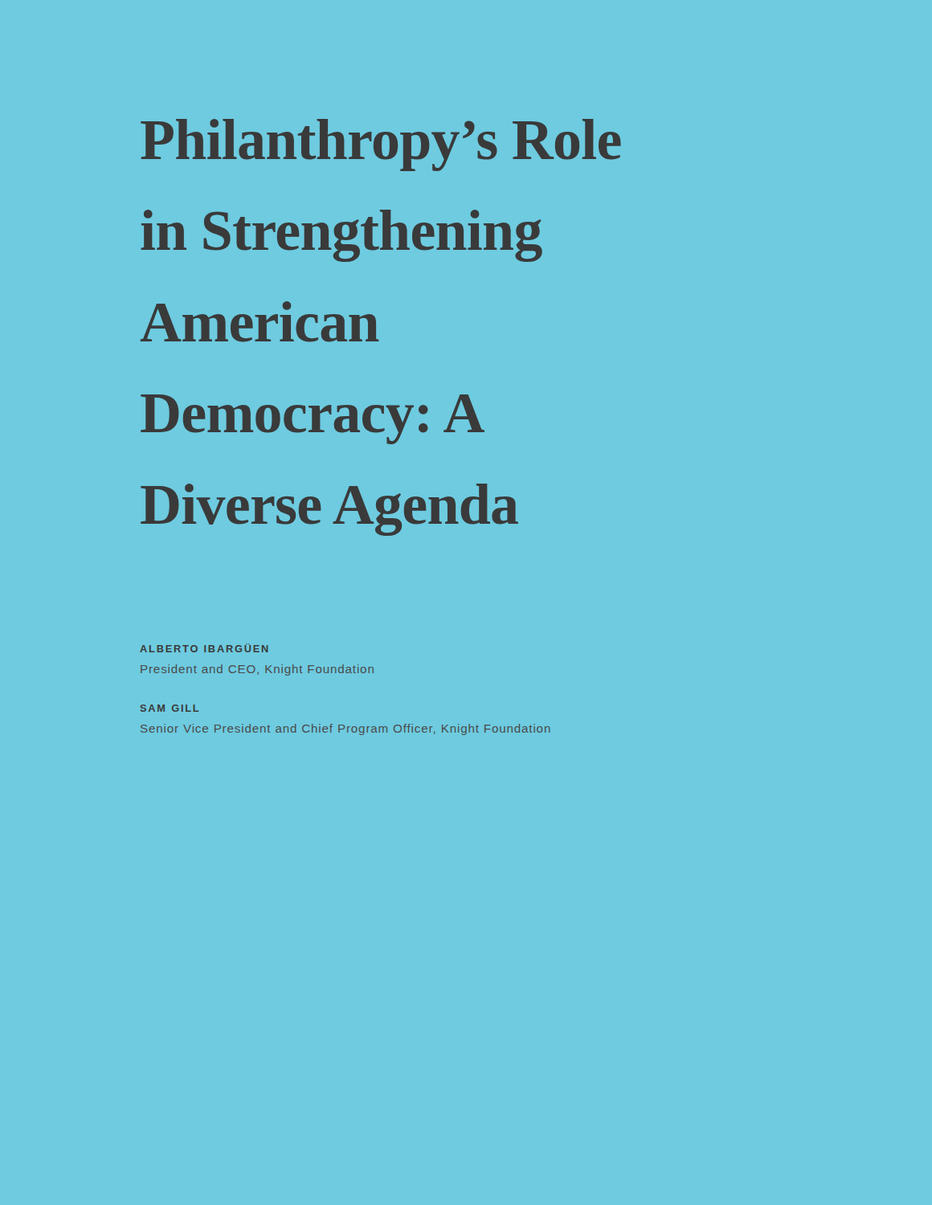Philanthropy’s Role in Strengthening American Democracy: A Diverse Agenda
Alberto Ibargüen
President and CEO, Knight Foundation
Sam Gill
Senior Vice President and Chief Program Officer, Knight Foundation